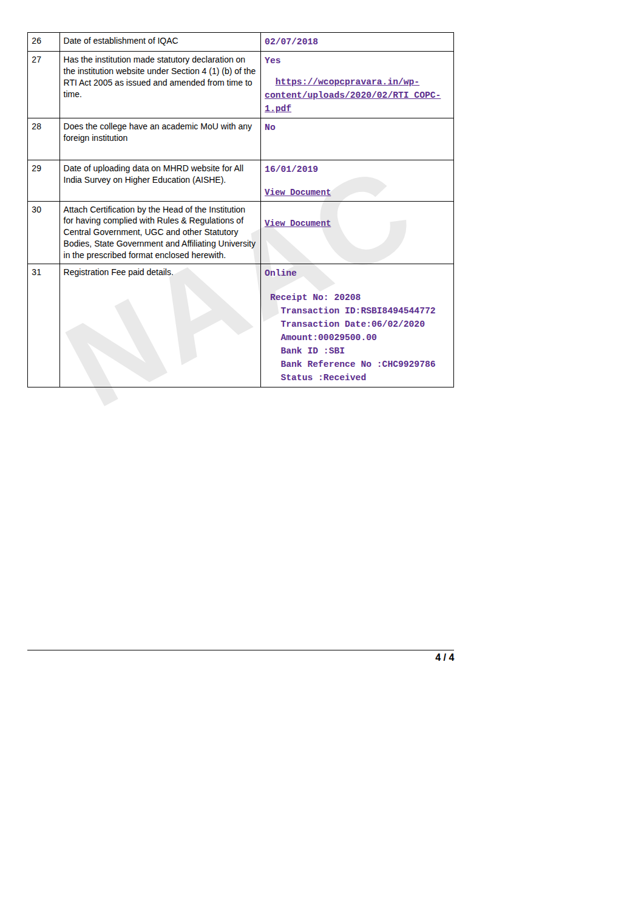NAAC
| 26 | Date of establishment of IQAC | 02/07/2018 |
| 27 | Has the institution made statutory declaration on the institution website under Section 4 (1) (b) of the RTI Act 2005 as issued and amended from time to time. | Yes https://wcopcpravara.in/wp-content/uploads/2020/02/RTI_COPC-1.pdf |
| 28 | Does the college have an academic MoU with any foreign institution | No |
| 29 | Date of uploading data on MHRD website for All India Survey on Higher Education (AISHE). | 16/01/2019 View Document |
| 30 | Attach Certification by the Head of the Institution for having complied with Rules & Regulations of Central Government, UGC and other Statutory Bodies, State Government and Affiliating University in the prescribed format enclosed herewith. | View Document |
| 31 | Registration Fee paid details. | Online Receipt No: 20208 Transaction ID:RSBI8494544772 Transaction Date:06/02/2020 Amount:00029500.00 Bank ID :SBI Bank Reference No :CHC9929786 Status :Received |
4 / 4